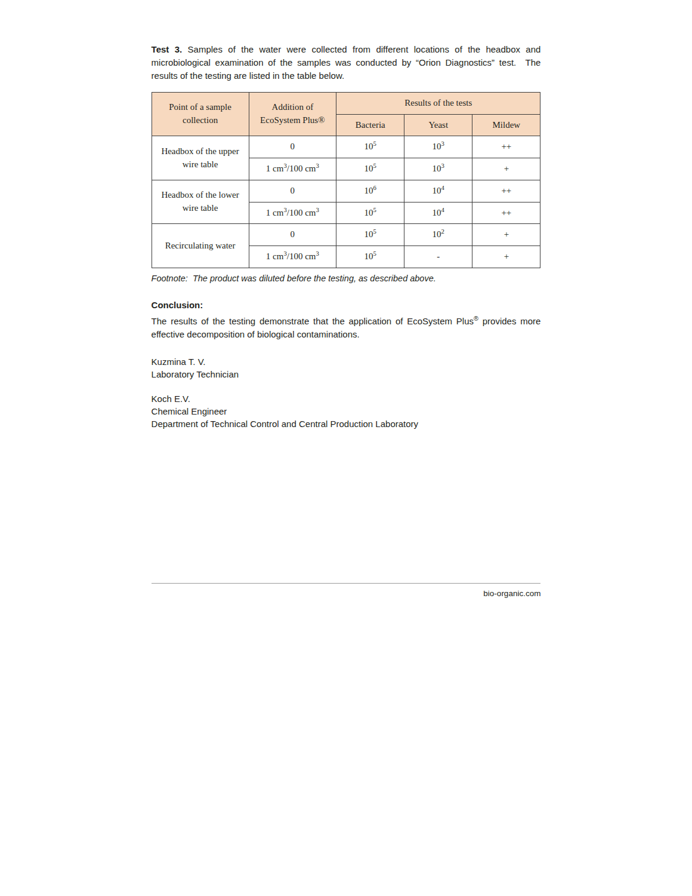Test 3. Samples of the water were collected from different locations of the headbox and microbiological examination of the samples was conducted by “Orion Diagnostics” test. The results of the testing are listed in the table below.
| Point of a sample collection | Addition of EcoSystem Plus® | Results of the tests |
| --- | --- | --- |
| Bacteria | Yeast | Mildew |
| Headbox of the upper wire table | 0 | 10 5 | 10 3 | ++ |
| 1 cm 3 /100 cm 3 | 10 5 | 10 3 | + |
| Headbox of the lower wire table | 0 | 10 6 | 10 4 | ++ |
| 1 cm 3 /100 cm 3 | 10 5 | 10 4 | ++ |
| Recirculating water | 0 | 10 5 | 10 2 | + |
| 1 cm 3 /100 cm 3 | 10 5 | - | + |
Footnote: The product was diluted before the testing, as described above.
Conclusion:
The results of the testing demonstrate that the application of EcoSystem Plus® provides more effective decomposition of biological contaminations.
Kuzmina T. V.
Laboratory Technician
Koch E.V.
Chemical Engineer
Department of Technical Control and Central Production Laboratory
bio-organic.com